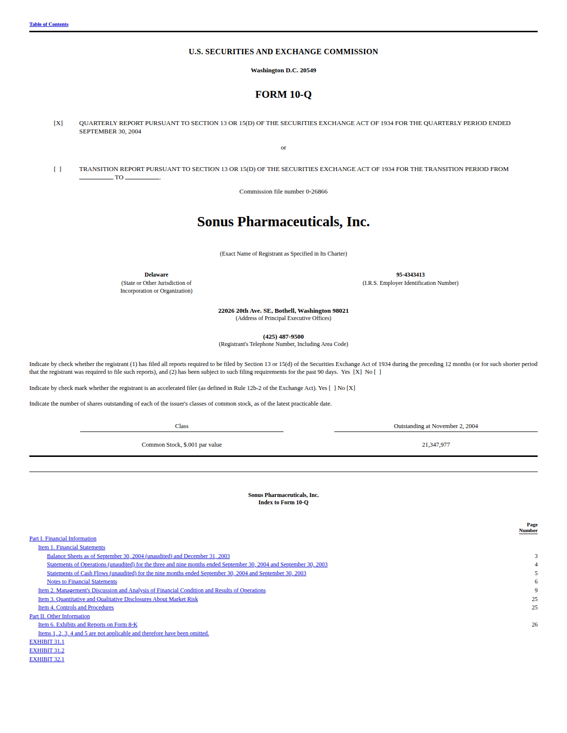Table of Contents
U.S. SECURITIES AND EXCHANGE COMMISSION
Washington D.C. 20549
FORM 10-Q
| [X] | QUARTERLY REPORT PURSUANT TO SECTION 13 OR 15(D) OF THE SECURITIES EXCHANGE ACT OF 1934 FOR THE QUARTERLY PERIOD ENDED SEPTEMBER 30, 2004 |
or
| [ ] | TRANSITION REPORT PURSUANT TO SECTION 13 OR 15(D) OF THE SECURITIES EXCHANGE ACT OF 1934 FOR THE TRANSITION PERIOD FROM TO . |
Commission file number 0-26866
Sonus Pharmaceuticals, Inc.
(Exact Name of Registrant as Specified in Its Charter)
| Delaware | 95-4343413 |
| (State or Other Jurisdiction of Incorporation or Organization) | (I.R.S. Employer Identification Number) |
22026 20th Ave. SE, Bothell, Washington 98021
(Address of Principal Executive Offices)
(425) 487-9500
(Registrant's Telephone Number, Including Area Code)
Indicate by check whether the registrant (1) has filed all reports required to be filed by Section 13 or 15(d) of the Securities Exchange Act of 1934 during the preceding 12 months (or for such shorter period that the registrant was required to file such reports), and (2) has been subject to such filing requirements for the past 90 days. Yes [X] No [ ]
Indicate by check mark whether the registrant is an accelerated filer (as defined in Rule 12b-2 of the Exchange Act). Yes [ ] No [X]
Indicate the number of shares outstanding of each of the issuer's classes of common stock, as of the latest practicable date.
| | Class | | Outstanding at November 2, 2004 | |
| | Common Stock, $.001 par value | | 21,347,977 | |
Sonus Pharmaceuticals, Inc.
Index to Form 10-Q
| | Page Number |
| Part I. Financial Information | |
| Item 1. Financial Statements | |
| Balance Sheets as of September 30, 2004 (unaudited) and December 31, 2003 | 3 |
| Statements of Operations (unaudited) for the three and nine months ended September 30, 2004 and September 30, 2003 | 4 |
| Statements of Cash Flows (unaudited) for the nine months ended September 30, 2004 and September 30, 2003 | 5 |
| Notes to Financial Statements | 6 |
| Item 2. Management's Discussion and Analysis of Financial Condition and Results of Operations | 9 |
| Item 3. Quantitative and Qualitative Disclosures About Market Risk | 25 |
| Item 4. Controls and Procedures | 25 |
| Part II. Other Information | |
| Item 6. Exhibits and Reports on Form 8-K | 26 |
| Items 1, 2, 3, 4 and 5 are not applicable and therefore have been omitted. | |
| EXHIBIT 31.1 | |
| EXHIBIT 31.2 | |
| EXHIBIT 32.1 | |